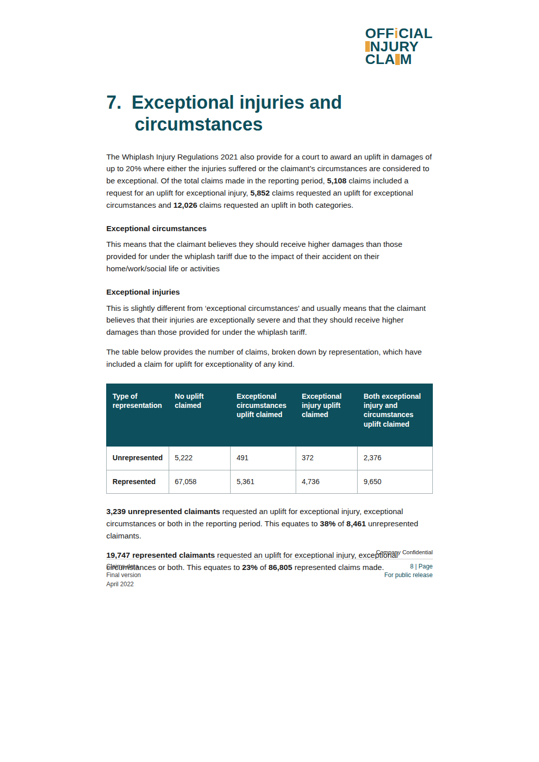OFFi CIAL NJURY CLA M
7. Exceptional injuries and circumstances
The Whiplash Injury Regulations 2021 also provide for a court to award an uplift in damages of up to 20% where either the injuries suffered or the claimant’s circumstances are considered to be exceptional. Of the total claims made in the reporting period, 5,108 claims included a request for an uplift for exceptional injury, 5,852 claims requested an uplift for exceptional circumstances and 12,026 claims requested an uplift in both categories.
Exceptional circumstances
This means that the claimant believes they should receive higher damages than those provided for under the whiplash tariff due to the impact of their accident on their home/work/social life or activities
Exceptional injuries
This is slightly different from ‘exceptional circumstances’ and usually means that the claimant believes that their injuries are exceptionally severe and that they should receive higher damages than those provided for under the whiplash tariff.
The table below provides the number of claims, broken down by representation, which have included a claim for uplift for exceptionality of any kind.
| Type of representation | No uplift claimed | Exceptional circumstances uplift claimed | Exceptional injury uplift claimed | Both exceptional injury and circumstances uplift claimed |
| --- | --- | --- | --- | --- |
| Unrepresented | 5,222 | 491 | 372 | 2,376 |
| Represented | 67,058 | 5,361 | 4,736 | 9,650 |
3,239 unrepresented claimants requested an uplift for exceptional injury, exceptional circumstances or both in the reporting period. This equates to 38% of 8,461 unrepresented claimants.
19,747 represented claimants requested an uplift for exceptional injury, exceptional circumstances or both. This equates to 23% of 86,805 represented claims made.
Company Confidential
Claims data
Final version
April 2022
8 | Page
For public release